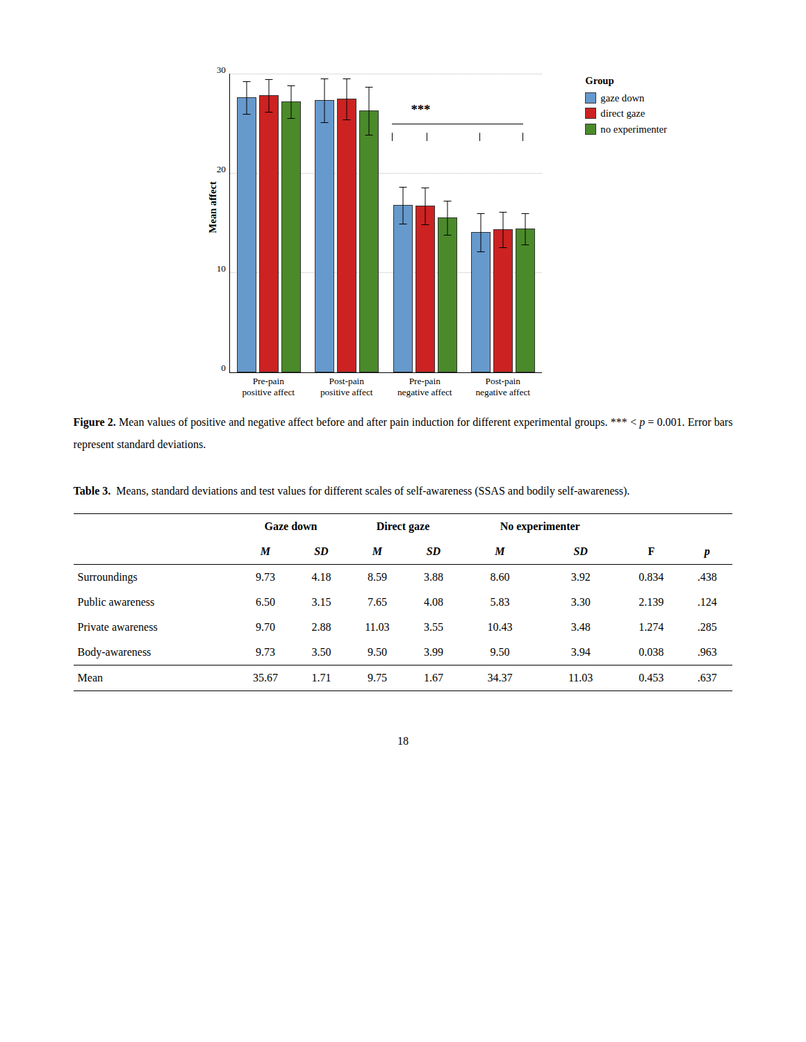Group
gaze down
direct gaze
no experimenter
Mean affect
0
10
20
30
***
Pre-pain
positive affect
Post-pain
positive affect
Pre-pain
negative affect
Post-pain
negative affect
Figure 2. Mean values of positive and negative affect before and after pain induction for different experimental groups. *** < p = 0.001. Error bars represent standard deviations.
Table 3. Means, standard deviations and test values for different scales of self-awareness (SSAS and bodily self-awareness).
| | Gaze down | Direct gaze | No experimenter | | |
| --- | --- | --- | --- | --- | --- |
| | M | SD | M | SD | M | SD | F | p |
| Surroundings | 9.73 | 4.18 | 8.59 | 3.88 | 8.60 | 3.92 | 0.834 | .438 |
| Public awareness | 6.50 | 3.15 | 7.65 | 4.08 | 5.83 | 3.30 | 2.139 | .124 |
| Private awareness | 9.70 | 2.88 | 11.03 | 3.55 | 10.43 | 3.48 | 1.274 | .285 |
| Body-awareness | 9.73 | 3.50 | 9.50 | 3.99 | 9.50 | 3.94 | 0.038 | .963 |
| Mean | 35.67 | 1.71 | 9.75 | 1.67 | 34.37 | 11.03 | 0.453 | .637 |
18